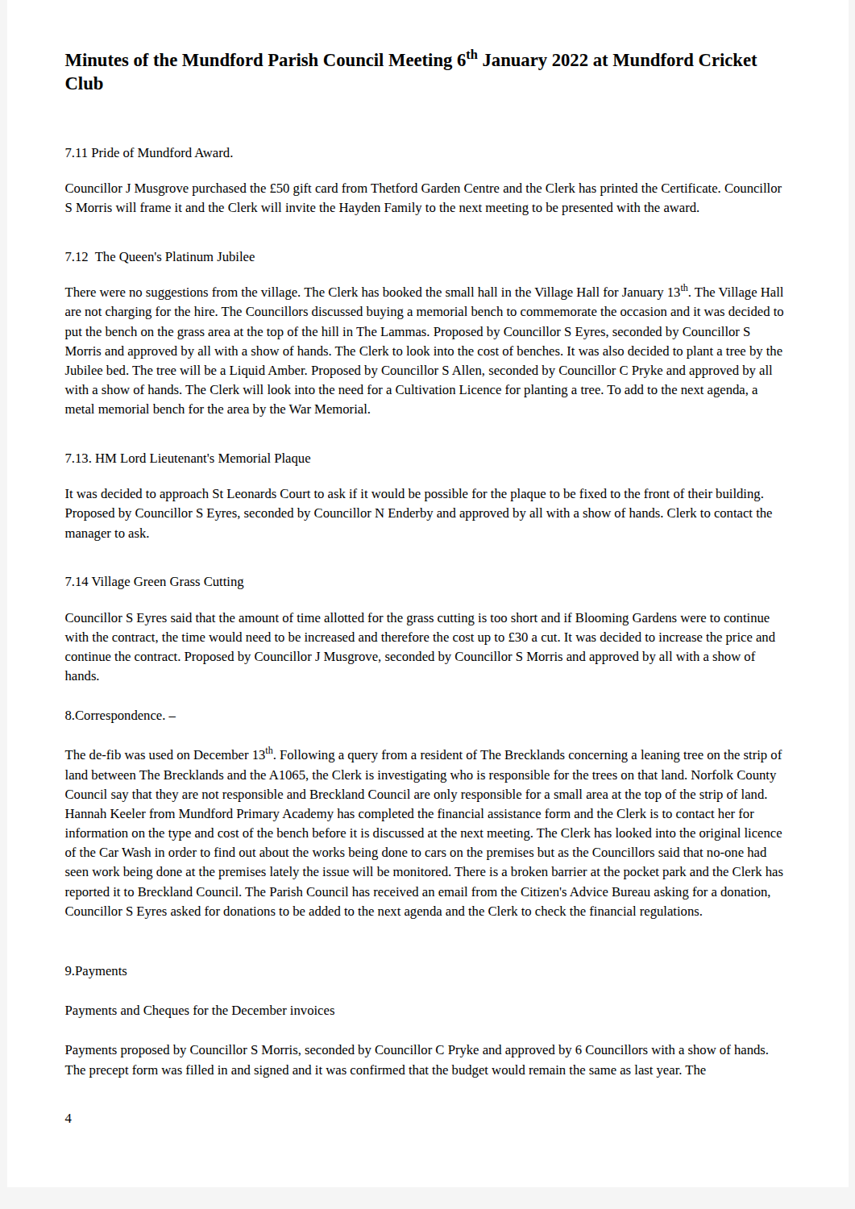Minutes of the Mundford Parish Council Meeting 6th January 2022 at Mundford Cricket Club
7.11 Pride of Mundford Award.
Councillor J Musgrove purchased the £50 gift card from Thetford Garden Centre and the Clerk has printed the Certificate. Councillor S Morris will frame it and the Clerk will invite the Hayden Family to the next meeting to be presented with the award.
7.12 The Queen's Platinum Jubilee
There were no suggestions from the village. The Clerk has booked the small hall in the Village Hall for January 13th. The Village Hall are not charging for the hire. The Councillors discussed buying a memorial bench to commemorate the occasion and it was decided to put the bench on the grass area at the top of the hill in The Lammas. Proposed by Councillor S Eyres, seconded by Councillor S Morris and approved by all with a show of hands. The Clerk to look into the cost of benches. It was also decided to plant a tree by the Jubilee bed. The tree will be a Liquid Amber. Proposed by Councillor S Allen, seconded by Councillor C Pryke and approved by all with a show of hands. The Clerk will look into the need for a Cultivation Licence for planting a tree. To add to the next agenda, a metal memorial bench for the area by the War Memorial.
7.13. HM Lord Lieutenant's Memorial Plaque
It was decided to approach St Leonards Court to ask if it would be possible for the plaque to be fixed to the front of their building. Proposed by Councillor S Eyres, seconded by Councillor N Enderby and approved by all with a show of hands. Clerk to contact the manager to ask.
7.14 Village Green Grass Cutting
Councillor S Eyres said that the amount of time allotted for the grass cutting is too short and if Blooming Gardens were to continue with the contract, the time would need to be increased and therefore the cost up to £30 a cut. It was decided to increase the price and continue the contract. Proposed by Councillor J Musgrove, seconded by Councillor S Morris and approved by all with a show of hands.
8.Correspondence. –
The de-fib was used on December 13th. Following a query from a resident of The Brecklands concerning a leaning tree on the strip of land between The Brecklands and the A1065, the Clerk is investigating who is responsible for the trees on that land. Norfolk County Council say that they are not responsible and Breckland Council are only responsible for a small area at the top of the strip of land. Hannah Keeler from Mundford Primary Academy has completed the financial assistance form and the Clerk is to contact her for information on the type and cost of the bench before it is discussed at the next meeting. The Clerk has looked into the original licence of the Car Wash in order to find out about the works being done to cars on the premises but as the Councillors said that no-one had seen work being done at the premises lately the issue will be monitored. There is a broken barrier at the pocket park and the Clerk has reported it to Breckland Council. The Parish Council has received an email from the Citizen's Advice Bureau asking for a donation, Councillor S Eyres asked for donations to be added to the next agenda and the Clerk to check the financial regulations.
9.Payments
Payments and Cheques for the December invoices
Payments proposed by Councillor S Morris, seconded by Councillor C Pryke and approved by 6 Councillors with a show of hands. The precept form was filled in and signed and it was confirmed that the budget would remain the same as last year. The
4